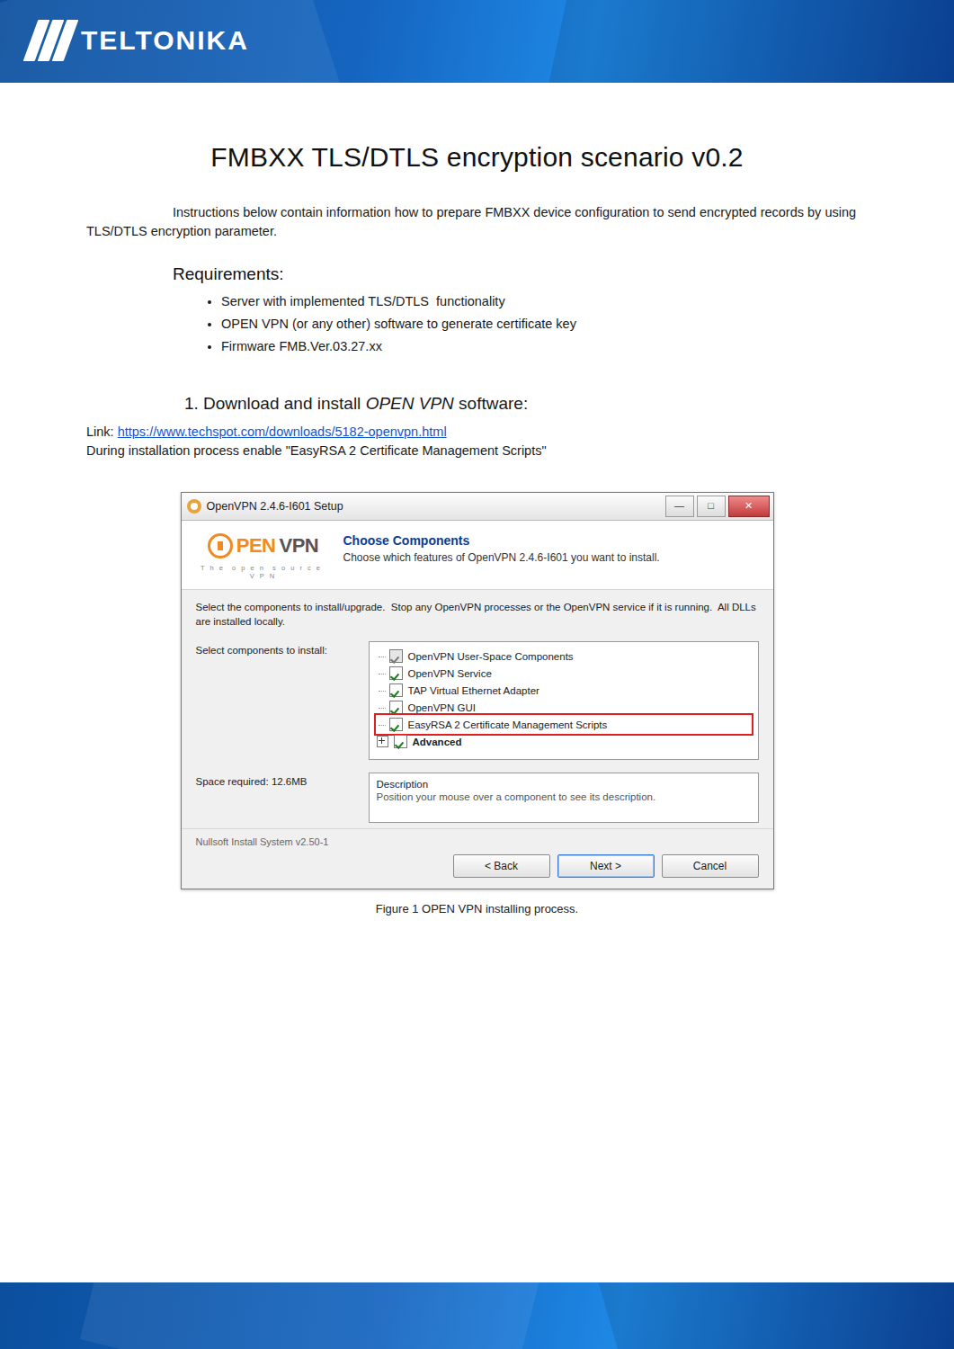TELTONIKA
FMBXX TLS/DTLS encryption scenario v0.2
Instructions below contain information how to prepare FMBXX device configuration to send encrypted records by using TLS/DTLS encryption parameter.
Requirements:
Server with implemented TLS/DTLS functionality
OPEN VPN (or any other) software to generate certificate key
Firmware FMB.Ver.03.27.xx
Download and install OPEN VPN software:
Link: https://www.techspot.com/downloads/5182-openvpn.html
During installation process enable "EasyRSA 2 Certificate Management Scripts"
OpenVPN 2.4.6-I601 Setup
—
□
✕
PEN VPN
T h e o p e n s o u r c e V P N
Choose Components
Choose which features of OpenVPN 2.4.6-I601 you want to install.
Select the components to install/upgrade. Stop any OpenVPN processes or the OpenVPN service if it is running. All DLLs are installed locally.
Select components to install:
OpenVPN User-Space Components
OpenVPN Service
TAP Virtual Ethernet Adapter
OpenVPN GUI
EasyRSA 2 Certificate Management Scripts
Advanced
Space required: 12.6MB
Description
Position your mouse over a component to see its description.
Nullsoft Install System v2.50-1
< Back
Next >
Cancel
Figure 1 OPEN VPN installing process.